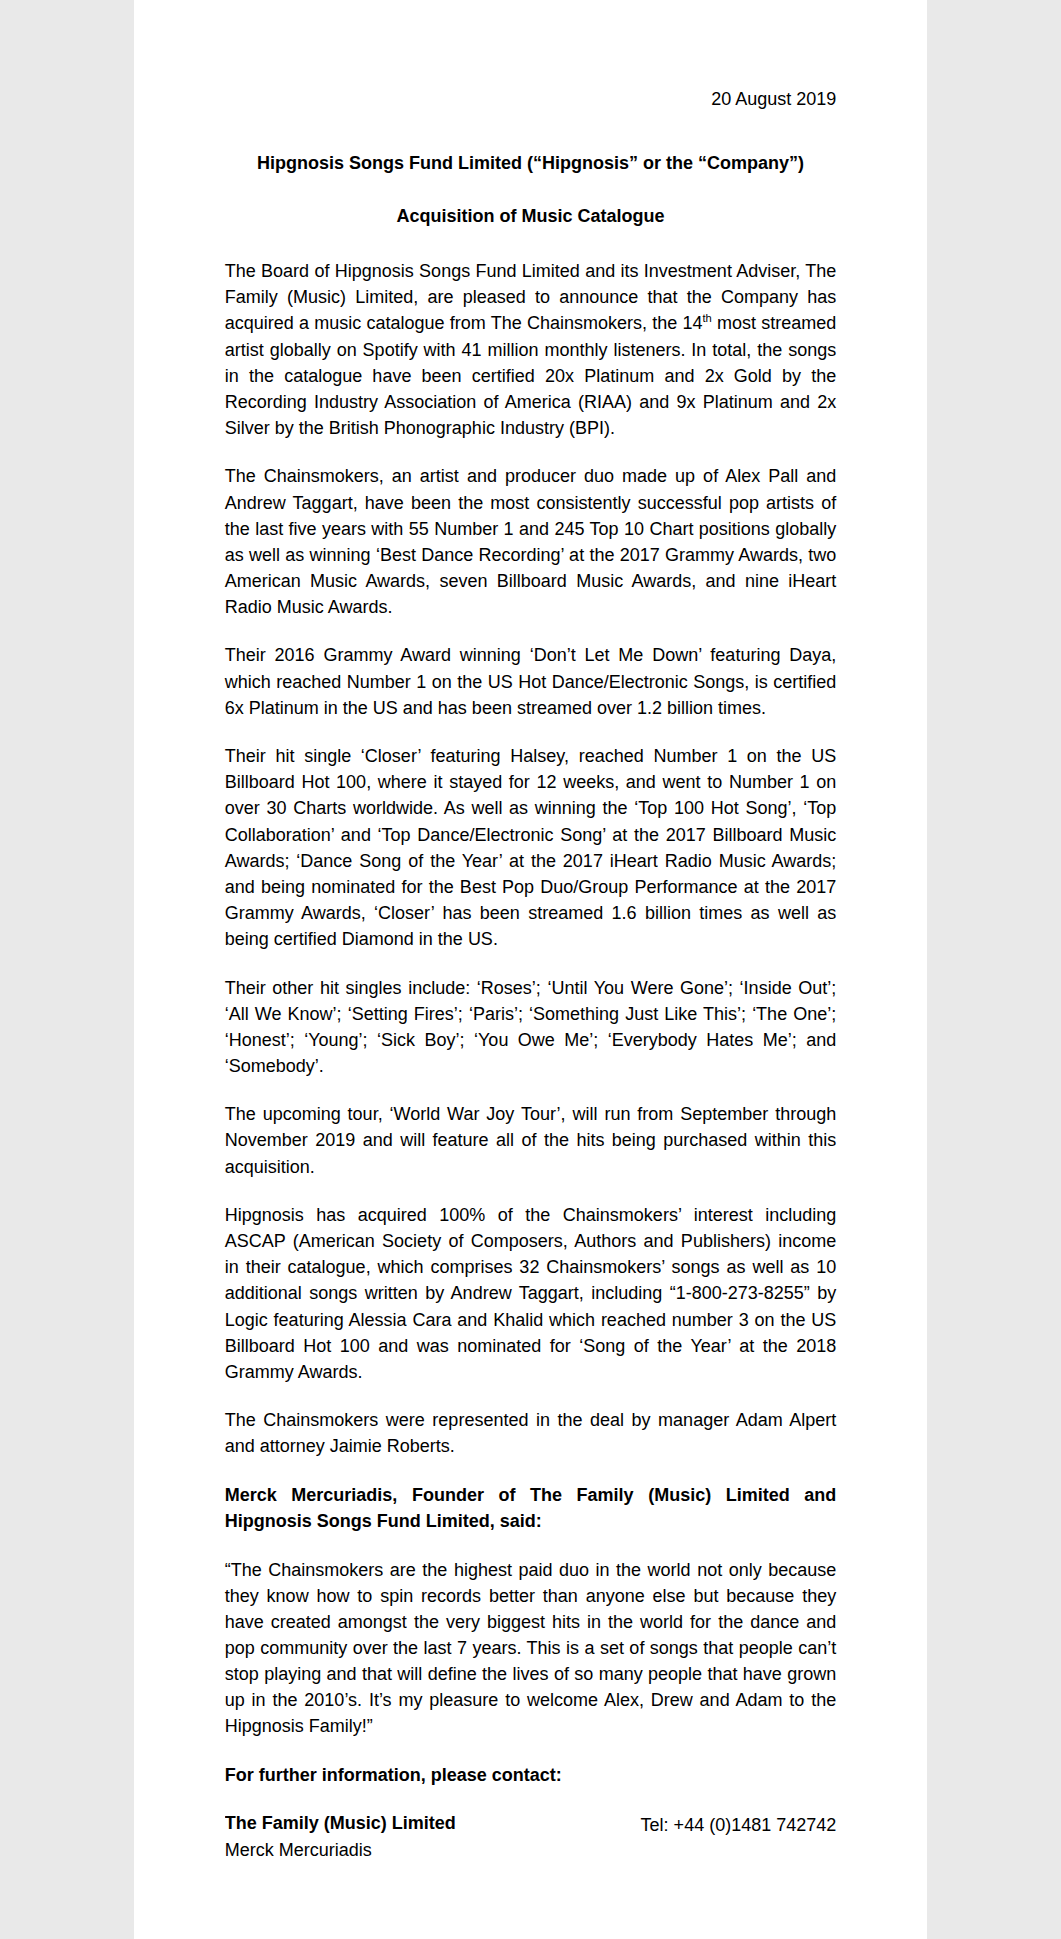20 August 2019
Hipgnosis Songs Fund Limited (“Hipgnosis” or the “Company”)
Acquisition of Music Catalogue
The Board of Hipgnosis Songs Fund Limited and its Investment Adviser, The Family (Music) Limited, are pleased to announce that the Company has acquired a music catalogue from The Chainsmokers, the 14th most streamed artist globally on Spotify with 41 million monthly listeners. In total, the songs in the catalogue have been certified 20x Platinum and 2x Gold by the Recording Industry Association of America (RIAA) and 9x Platinum and 2x Silver by the British Phonographic Industry (BPI).
The Chainsmokers, an artist and producer duo made up of Alex Pall and Andrew Taggart, have been the most consistently successful pop artists of the last five years with 55 Number 1 and 245 Top 10 Chart positions globally as well as winning ‘Best Dance Recording’ at the 2017 Grammy Awards, two American Music Awards, seven Billboard Music Awards, and nine iHeart Radio Music Awards.
Their 2016 Grammy Award winning ‘Don’t Let Me Down’ featuring Daya, which reached Number 1 on the US Hot Dance/Electronic Songs, is certified 6x Platinum in the US and has been streamed over 1.2 billion times.
Their hit single ‘Closer’ featuring Halsey, reached Number 1 on the US Billboard Hot 100, where it stayed for 12 weeks, and went to Number 1 on over 30 Charts worldwide. As well as winning the ‘Top 100 Hot Song’, ‘Top Collaboration’ and ‘Top Dance/Electronic Song’ at the 2017 Billboard Music Awards; ‘Dance Song of the Year’ at the 2017 iHeart Radio Music Awards; and being nominated for the Best Pop Duo/Group Performance at the 2017 Grammy Awards, ‘Closer’ has been streamed 1.6 billion times as well as being certified Diamond in the US.
Their other hit singles include: ‘Roses’; ‘Until You Were Gone’; ‘Inside Out’; ‘All We Know’; ‘Setting Fires’; ‘Paris’; ‘Something Just Like This’; ‘The One’; ‘Honest’; ‘Young’; ‘Sick Boy’; ‘You Owe Me’; ‘Everybody Hates Me’; and ‘Somebody’.
The upcoming tour, ‘World War Joy Tour’, will run from September through November 2019 and will feature all of the hits being purchased within this acquisition.
Hipgnosis has acquired 100% of the Chainsmokers’ interest including ASCAP (American Society of Composers, Authors and Publishers) income in their catalogue, which comprises 32 Chainsmokers’ songs as well as 10 additional songs written by Andrew Taggart, including “1-800-273-8255” by Logic featuring Alessia Cara and Khalid which reached number 3 on the US Billboard Hot 100 and was nominated for ‘Song of the Year’ at the 2018 Grammy Awards.
The Chainsmokers were represented in the deal by manager Adam Alpert and attorney Jaimie Roberts.
Merck Mercuriadis, Founder of The Family (Music) Limited and Hipgnosis Songs Fund Limited, said:
“The Chainsmokers are the highest paid duo in the world not only because they know how to spin records better than anyone else but because they have created amongst the very biggest hits in the world for the dance and pop community over the last 7 years. This is a set of songs that people can’t stop playing and that will define the lives of so many people that have grown up in the 2010’s. It’s my pleasure to welcome Alex, Drew and Adam to the Hipgnosis Family!”
For further information, please contact:
The Family (Music) LimitedMerck Mercuriadis
Tel: +44 (0)1481 742742